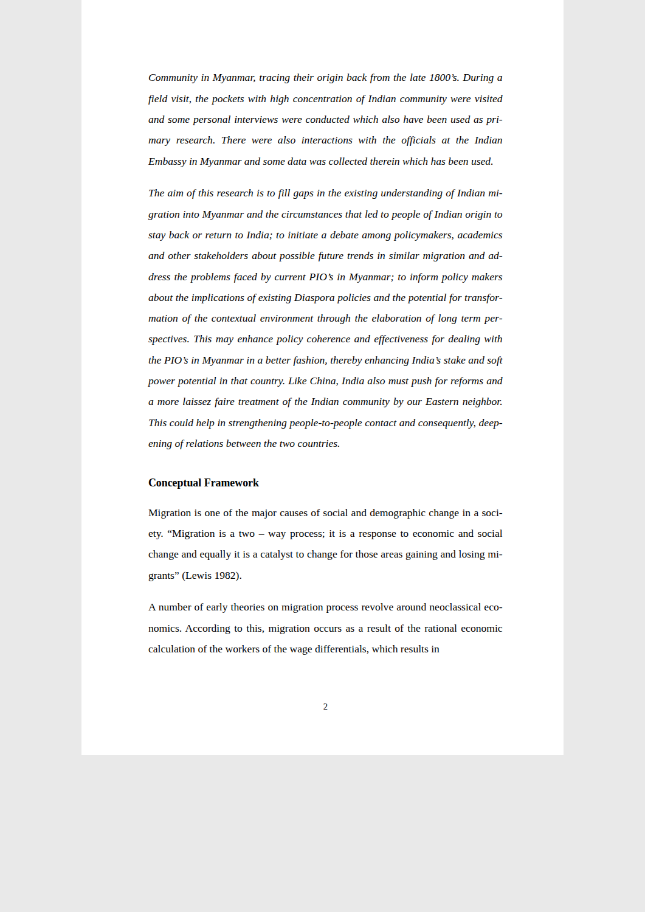Community in Myanmar, tracing their origin back from the late 1800’s. During a field visit, the pockets with high concentration of Indian community were visited and some personal interviews were conducted which also have been used as primary research. There were also interactions with the officials at the Indian Embassy in Myanmar and some data was collected therein which has been used.
The aim of this research is to fill gaps in the existing understanding of Indian migration into Myanmar and the circumstances that led to people of Indian origin to stay back or return to India; to initiate a debate among policymakers, academics and other stakeholders about possible future trends in similar migration and address the problems faced by current PIO’s in Myanmar; to inform policy makers about the implications of existing Diaspora policies and the potential for transformation of the contextual environment through the elaboration of long term perspectives. This may enhance policy coherence and effectiveness for dealing with the PIO’s in Myanmar in a better fashion, thereby enhancing India’s stake and soft power potential in that country. Like China, India also must push for reforms and a more laissez faire treatment of the Indian community by our Eastern neighbor. This could help in strengthening people-to-people contact and consequently, deepening of relations between the two countries.
Conceptual Framework
Migration is one of the major causes of social and demographic change in a society. “Migration is a two – way process; it is a response to economic and social change and equally it is a catalyst to change for those areas gaining and losing migrants” (Lewis 1982).
A number of early theories on migration process revolve around neoclassical economics. According to this, migration occurs as a result of the rational economic calculation of the workers of the wage differentials, which results in
2